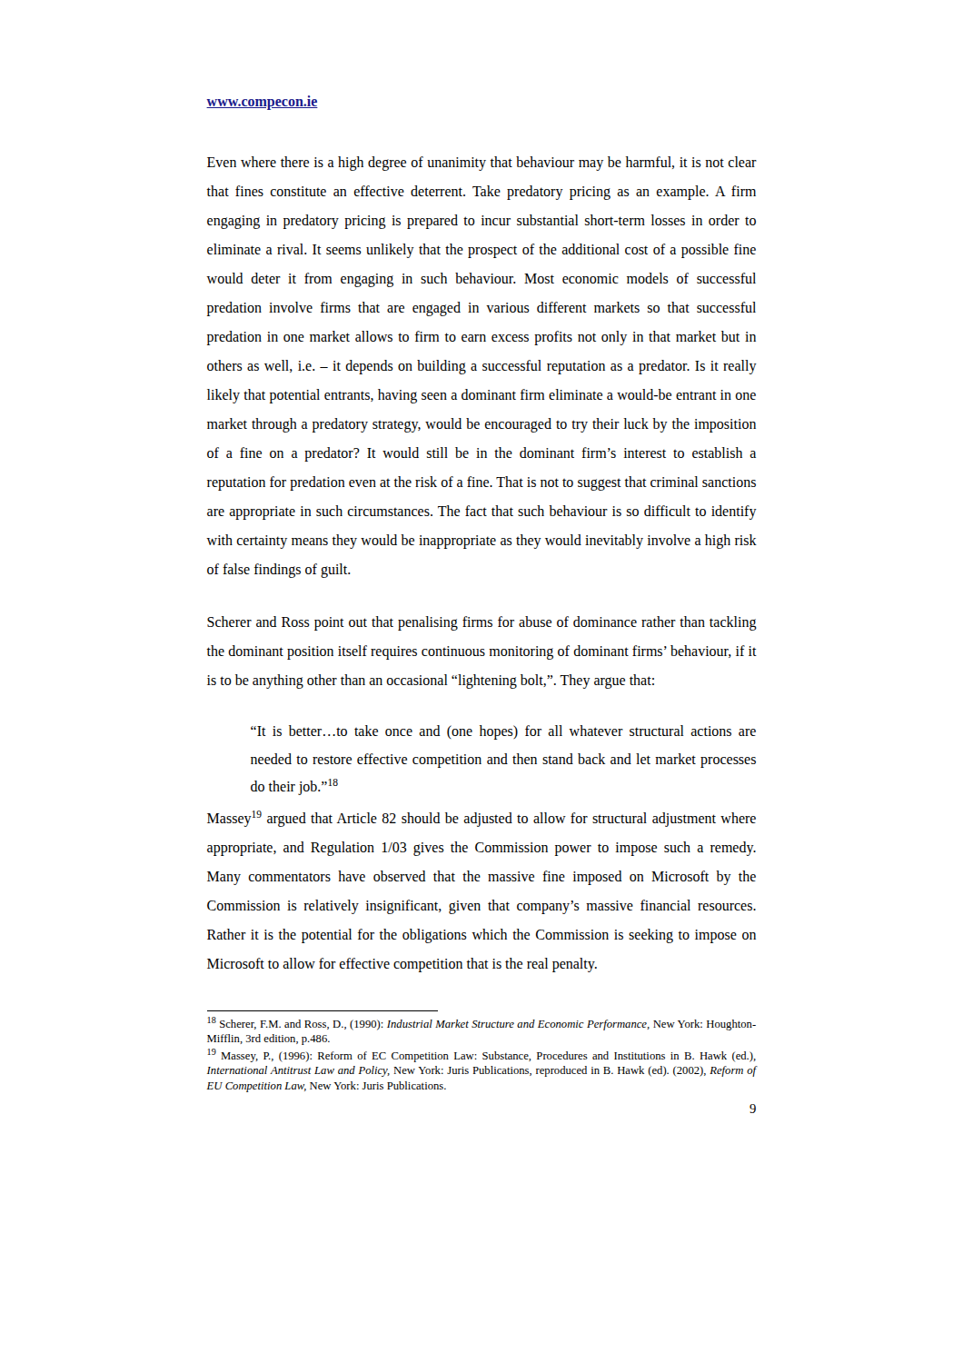www.compecon.ie
Even where there is a high degree of unanimity that behaviour may be harmful, it is not clear that fines constitute an effective deterrent. Take predatory pricing as an example. A firm engaging in predatory pricing is prepared to incur substantial short-term losses in order to eliminate a rival. It seems unlikely that the prospect of the additional cost of a possible fine would deter it from engaging in such behaviour. Most economic models of successful predation involve firms that are engaged in various different markets so that successful predation in one market allows to firm to earn excess profits not only in that market but in others as well, i.e. – it depends on building a successful reputation as a predator. Is it really likely that potential entrants, having seen a dominant firm eliminate a would-be entrant in one market through a predatory strategy, would be encouraged to try their luck by the imposition of a fine on a predator? It would still be in the dominant firm’s interest to establish a reputation for predation even at the risk of a fine. That is not to suggest that criminal sanctions are appropriate in such circumstances. The fact that such behaviour is so difficult to identify with certainty means they would be inappropriate as they would inevitably involve a high risk of false findings of guilt.
Scherer and Ross point out that penalising firms for abuse of dominance rather than tackling the dominant position itself requires continuous monitoring of dominant firms’ behaviour, if it is to be anything other than an occasional “lightening bolt,”. They argue that:
“It is better…to take once and (one hopes) for all whatever structural actions are needed to restore effective competition and then stand back and let market processes do their job.”18
Massey19 argued that Article 82 should be adjusted to allow for structural adjustment where appropriate, and Regulation 1/03 gives the Commission power to impose such a remedy. Many commentators have observed that the massive fine imposed on Microsoft by the Commission is relatively insignificant, given that company’s massive financial resources. Rather it is the potential for the obligations which the Commission is seeking to impose on Microsoft to allow for effective competition that is the real penalty.
18 Scherer, F.M. and Ross, D., (1990): Industrial Market Structure and Economic Performance, New York: Houghton-Mifflin, 3rd edition, p.486.
19 Massey, P., (1996): Reform of EC Competition Law: Substance, Procedures and Institutions in B. Hawk (ed.), International Antitrust Law and Policy, New York: Juris Publications, reproduced in B. Hawk (ed). (2002), Reform of EU Competition Law, New York: Juris Publications.
9